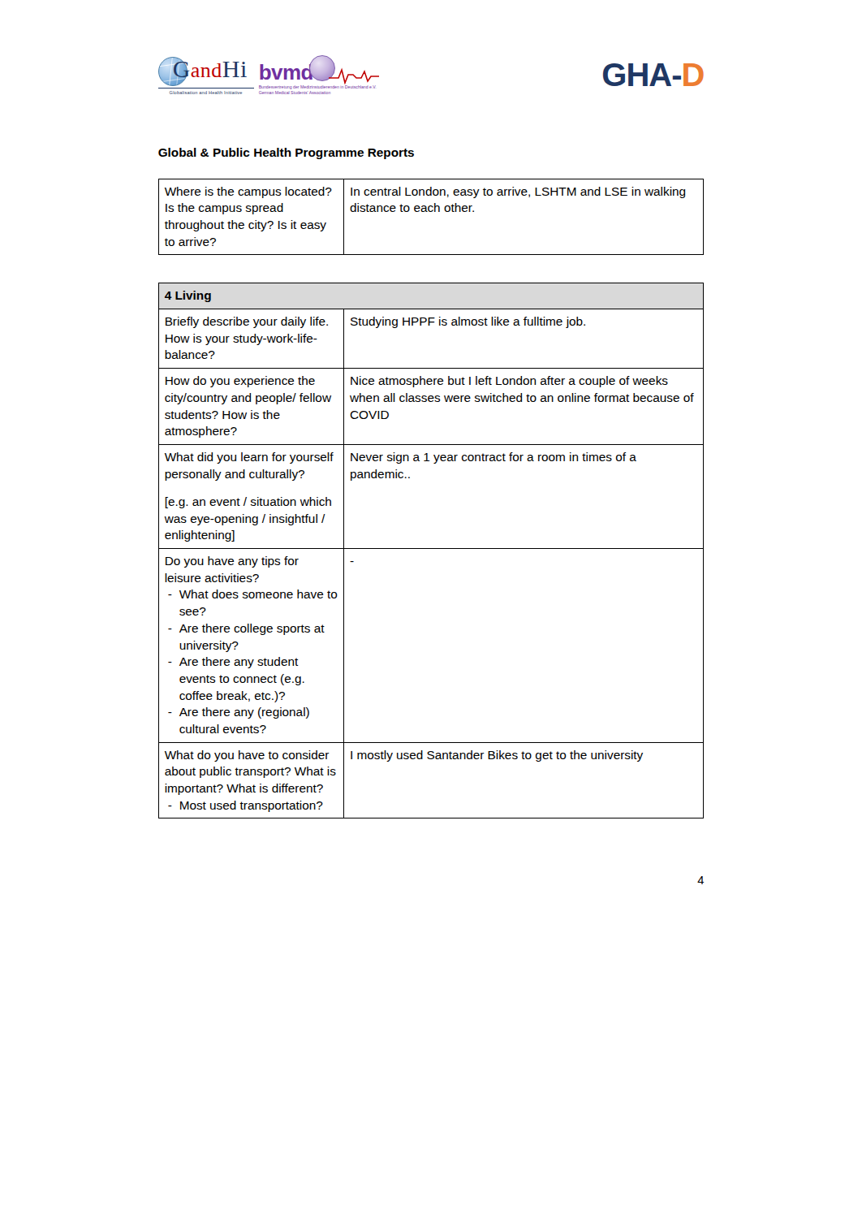Gand Hi
Globalisation and Health Initiative
bvmd
Bundesvertretung der Medizinstudierenden in Deutschland e.V.
German Medical Students' Association
GHA-D
Global & Public Health Programme Reports
| Where is the campus located? Is the campus spread throughout the city? Is it easy to arrive? | In central London, easy to arrive, LSHTM and LSE in walking distance to each other. |
| 4 Living |
| Briefly describe your daily life. How is your study-work-life-balance? | Studying HPPF is almost like a fulltime job. |
| How do you experience the city/country and people/ fellow students? How is the atmosphere? | Nice atmosphere but I left London after a couple of weeks when all classes were switched to an online format because of COVID |
| What did you learn for yourself personally and culturally? [e.g. an event / situation which was eye-opening / insightful / enlightening] | Never sign a 1 year contract for a room in times of a pandemic.. |
| Do you have any tips for leisure activities? What does someone have to see? Are there college sports at university? Are there any student events to connect (e.g. coffee break, etc.)? Are there any (regional) cultural events? | - |
| What do you have to consider about public transport? What is important? What is different? Most used transportation? | I mostly used Santander Bikes to get to the university |
4